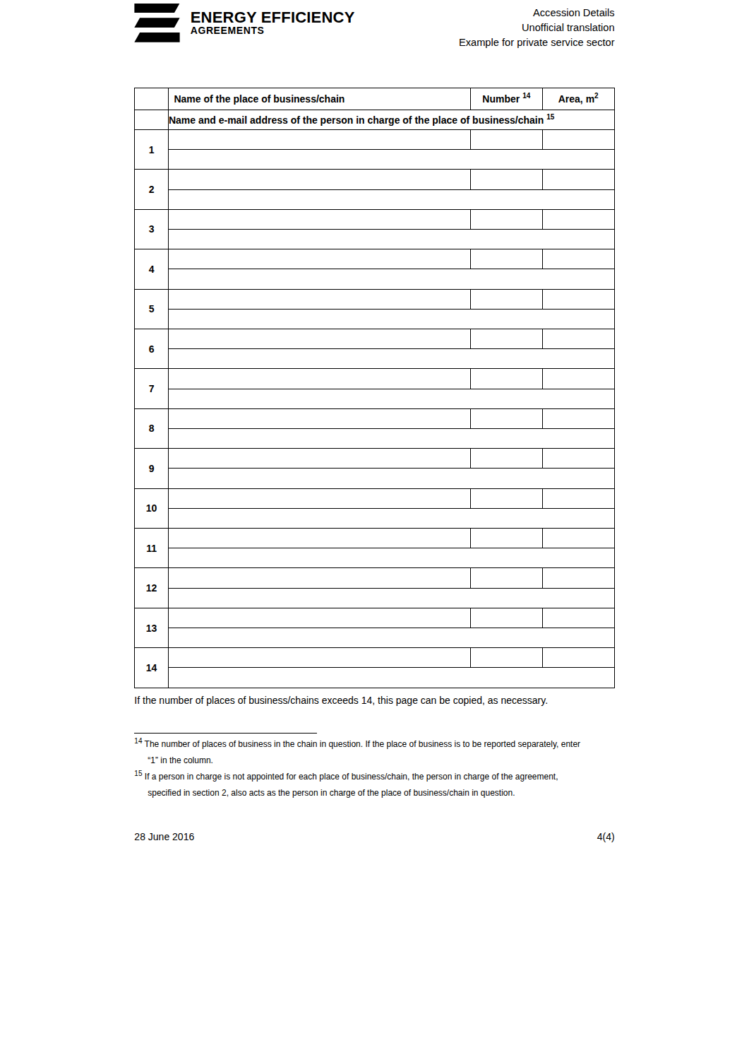ENERGY EFFICIENCY
AGREEMENTS
Accession Details
Unofficial translation
Example for private service sector
| | Name of the place of business/chain | Number 14 | Area, m 2 |
| --- | --- | --- | --- |
| | Name and e-mail address of the person in charge of the place of business/chain 15 |
| 1 | | | |
| 2 | | | |
| 3 | | | |
| 4 | | | |
| 5 | | | |
| 6 | | | |
| 7 | | | |
| 8 | | | |
| 9 | | | |
| 10 | | | |
| 11 | | | |
| 12 | | | |
| 13 | | | |
| 14 | | | |
If the number of places of business/chains exceeds 14, this page can be copied, as necessary.
14 The number of places of business in the chain in question. If the place of business is to be reported separately, enter
“1” in the column.
15 If a person in charge is not appointed for each place of business/chain, the person in charge of the agreement,
specified in section 2, also acts as the person in charge of the place of business/chain in question.
28 June 2016
4(4)